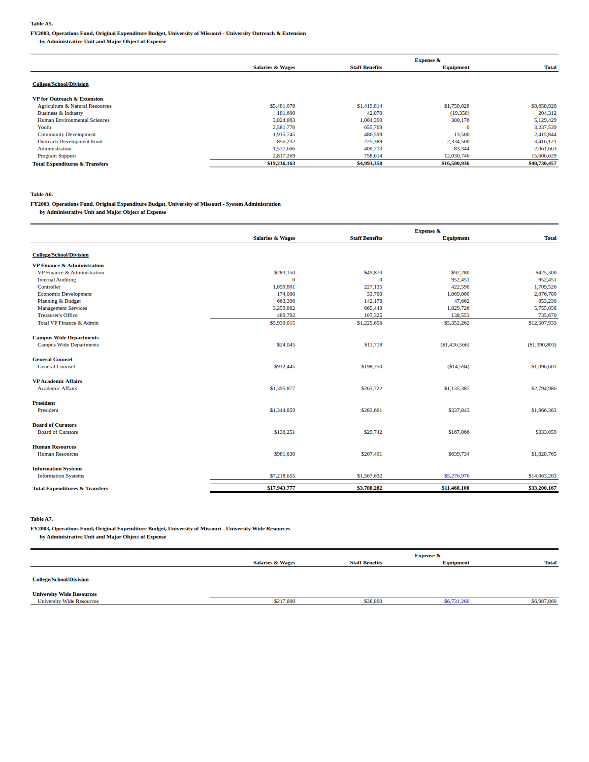Table A5.
FY2003, Operations Fund, Original Expenditure Budget, University of Missouri - University Outreach & Extension by Administrative Unit and Major Object of Expense
| | | | Expense & | |
| --- | --- | --- | --- | --- |
| | Salaries & Wages | Staff Benefits | Equipment | Total |
| College/School/Division | | | | |
| VP for Outreach & Extension | | | | |
| Agriculture & Natural Resources | $5,481,078 | $1,419,814 | $1,758,028 | $8,658,920 |
| Business & Industry | 181,600 | 42,070 | (19,358) | 204,312 |
| Human Environmental Sciences | 3,824,863 | 1,004,390 | 300,176 | 5,129,429 |
| Youth | 2,581,770 | 655,769 | 0 | 3,237,539 |
| Community Development | 1,915,745 | 486,599 | 13,500 | 2,415,844 |
| Outreach Development Fund | 856,232 | 225,389 | 2,334,500 | 3,416,121 |
| Administration | 1,577,606 | 400,713 | 83,344 | 2,061,663 |
| Program Support | 2,817,269 | 758,614 | 12,030,746 | 15,606,629 |
| Total Expenditures & Transfers | $19,236,163 | $4,993,358 | $16,500,936 | $40,730,457 |
Table A6.
FY2003, Operations Fund, Original Expenditure Budget, University of Missouri - System Administration by Administrative Unit and Major Object of Expense
| | | | Expense & | |
| --- | --- | --- | --- | --- |
| | Salaries & Wages | Staff Benefits | Equipment | Total |
| College/School/Division | | | | |
| VP Finance & Administration | | | | |
| VP Finance & Administration | $283,150 | $49,870 | $92,280 | $425,300 |
| Internal Auditing | 0 | 0 | 952,451 | 952,451 |
| Controller | 1,059,801 | 227,135 | 422,590 | 1,709,526 |
| Economic Development | 174,000 | 33,700 | 1,869,000 | 2,076,700 |
| Planning & Budget | 663,390 | 142,178 | 47,662 | 853,230 |
| Management Services | 3,259,882 | 665,448 | 1,829,726 | 5,755,056 |
| Treasurer's Office | 489,792 | 107,325 | 138,553 | 735,670 |
| Total VP Finance & Admin | $5,930,015 | $1,225,656 | $5,352,262 | $12,507,933 |
| Campus Wide Departments | | | | |
| Campus Wide Departments | $24,045 | $11,718 | ($1,426,566) | ($1,390,803) |
| General Counsel | | | | |
| General Counsel | $912,445 | $198,750 | ($14,594) | $1,096,601 |
| VP Academic Affairs | | | | |
| Academic Affairs | $1,395,877 | $263,722 | $1,135,387 | $2,794,986 |
| President | | | | |
| President | $1,344,859 | $283,661 | $337,843 | $1,966,363 |
| Board of Curators | | | | |
| Board of Curators | $136,251 | $29,742 | $167,066 | $333,059 |
| Human Resources | | | | |
| Human Resources | $981,630 | $207,401 | $639,734 | $1,828,765 |
| Information Systems | | | | |
| Information Systems | $7,218,655 | $1,567,632 | $5,276,976 | $14,063,263 |
| Total Expenditures & Transfers | $17,943,777 | $3,788,282 | $11,468,108 | $33,200,167 |
Table A7.
FY2003, Operations Fund, Original Expenditure Budget, University of Missouri - University Wide Resources by Administrative Unit and Major Object of Expense
| | | | Expense & | |
| --- | --- | --- | --- | --- |
| | Salaries & Wages | Staff Benefits | Equipment | Total |
| College/School/Division | | | | |
| University Wide Resources | | | | |
| University Wide Resources | $217,800 | $38,800 | $6,731,260 | $6,987,860 |